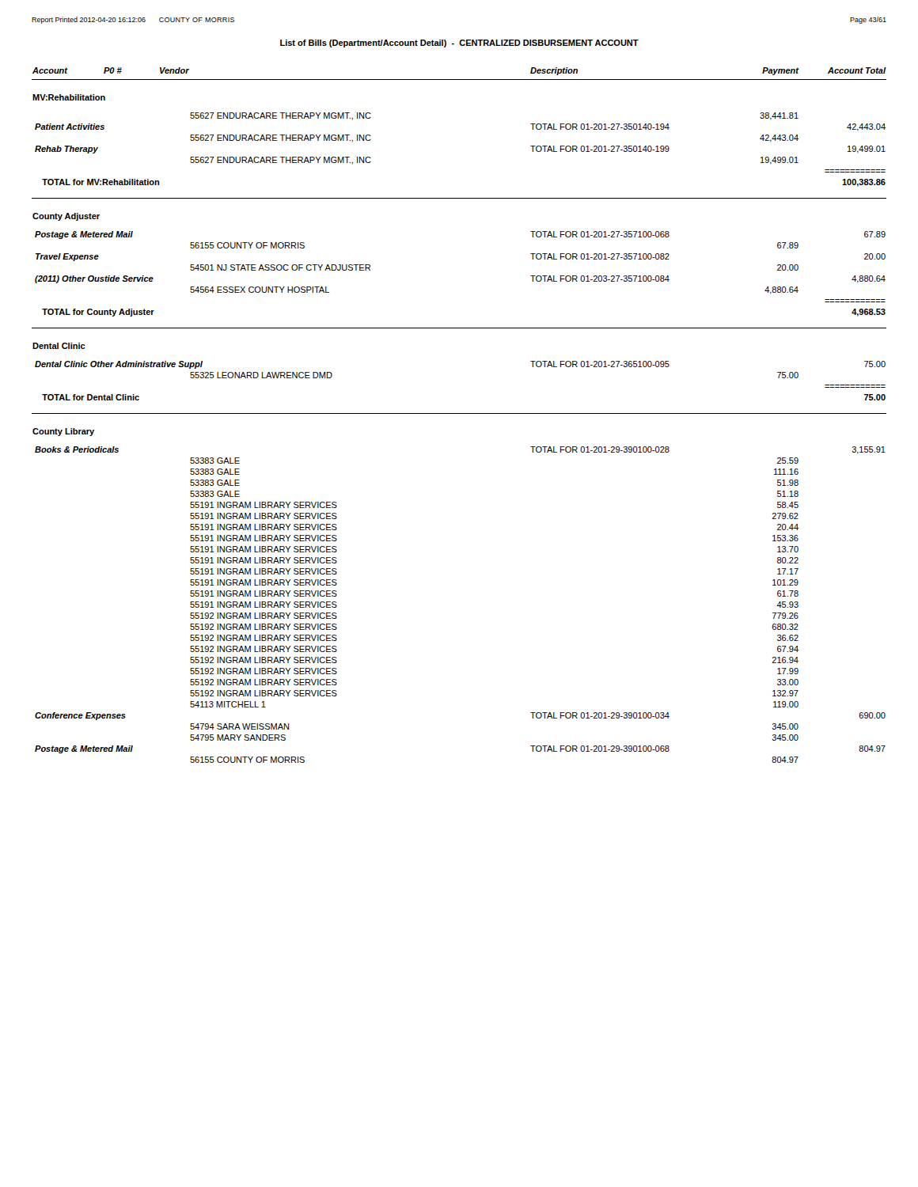Report Printed 2012-04-20 16:12:06 COUNTY OF MORRIS
Page 43/61
List of Bills (Department/Account Detail) - CENTRALIZED DISBURSEMENT ACCOUNT
| Account | P0 # | Vendor | Description | Payment | Account Total |
| MV:Rehabilitation |
| | | 55627 ENDURACARE THERAPY MGMT., INC | | 38,441.81 | |
| Patient Activities | TOTAL FOR 01-201-27-350140-194 | | 42,443.04 |
| | | 55627 ENDURACARE THERAPY MGMT., INC | | 42,443.04 | |
| Rehab Therapy | TOTAL FOR 01-201-27-350140-199 | | 19,499.01 |
| | | 55627 ENDURACARE THERAPY MGMT., INC | | 19,499.01 | |
| | ============ |
| TOTAL for MV:Rehabilitation | | | 100,383.86 |
| County Adjuster |
| Postage & Metered Mail | TOTAL FOR 01-201-27-357100-068 | | 67.89 |
| | | 56155 COUNTY OF MORRIS | | 67.89 | |
| Travel Expense | TOTAL FOR 01-201-27-357100-082 | | 20.00 |
| | | 54501 NJ STATE ASSOC OF CTY ADJUSTER | | 20.00 | |
| (2011) Other Oustide Service | TOTAL FOR 01-203-27-357100-084 | | 4,880.64 |
| | | 54564 ESSEX COUNTY HOSPITAL | | 4,880.64 | |
| | ============ |
| TOTAL for County Adjuster | | | 4,968.53 |
| Dental Clinic |
| Dental Clinic Other Administrative Suppl | TOTAL FOR 01-201-27-365100-095 | | 75.00 |
| | | 55325 LEONARD LAWRENCE DMD | | 75.00 | |
| | ============ |
| TOTAL for Dental Clinic | | | 75.00 |
| County Library |
| Books & Periodicals | TOTAL FOR 01-201-29-390100-028 | | 3,155.91 |
| | | 53383 GALE | | 25.59 | |
| | | 53383 GALE | | 111.16 | |
| | | 53383 GALE | | 51.98 | |
| | | 53383 GALE | | 51.18 | |
| | | 55191 INGRAM LIBRARY SERVICES | | 58.45 | |
| | | 55191 INGRAM LIBRARY SERVICES | | 279.62 | |
| | | 55191 INGRAM LIBRARY SERVICES | | 20.44 | |
| | | 55191 INGRAM LIBRARY SERVICES | | 153.36 | |
| | | 55191 INGRAM LIBRARY SERVICES | | 13.70 | |
| | | 55191 INGRAM LIBRARY SERVICES | | 80.22 | |
| | | 55191 INGRAM LIBRARY SERVICES | | 17.17 | |
| | | 55191 INGRAM LIBRARY SERVICES | | 101.29 | |
| | | 55191 INGRAM LIBRARY SERVICES | | 61.78 | |
| | | 55191 INGRAM LIBRARY SERVICES | | 45.93 | |
| | | 55192 INGRAM LIBRARY SERVICES | | 779.26 | |
| | | 55192 INGRAM LIBRARY SERVICES | | 680.32 | |
| | | 55192 INGRAM LIBRARY SERVICES | | 36.62 | |
| | | 55192 INGRAM LIBRARY SERVICES | | 67.94 | |
| | | 55192 INGRAM LIBRARY SERVICES | | 216.94 | |
| | | 55192 INGRAM LIBRARY SERVICES | | 17.99 | |
| | | 55192 INGRAM LIBRARY SERVICES | | 33.00 | |
| | | 55192 INGRAM LIBRARY SERVICES | | 132.97 | |
| | | 54113 MITCHELL 1 | | 119.00 | |
| Conference Expenses | TOTAL FOR 01-201-29-390100-034 | | 690.00 |
| | | 54794 SARA WEISSMAN | | 345.00 | |
| | | 54795 MARY SANDERS | | 345.00 | |
| Postage & Metered Mail | TOTAL FOR 01-201-29-390100-068 | | 804.97 |
| | | 56155 COUNTY OF MORRIS | | 804.97 | |